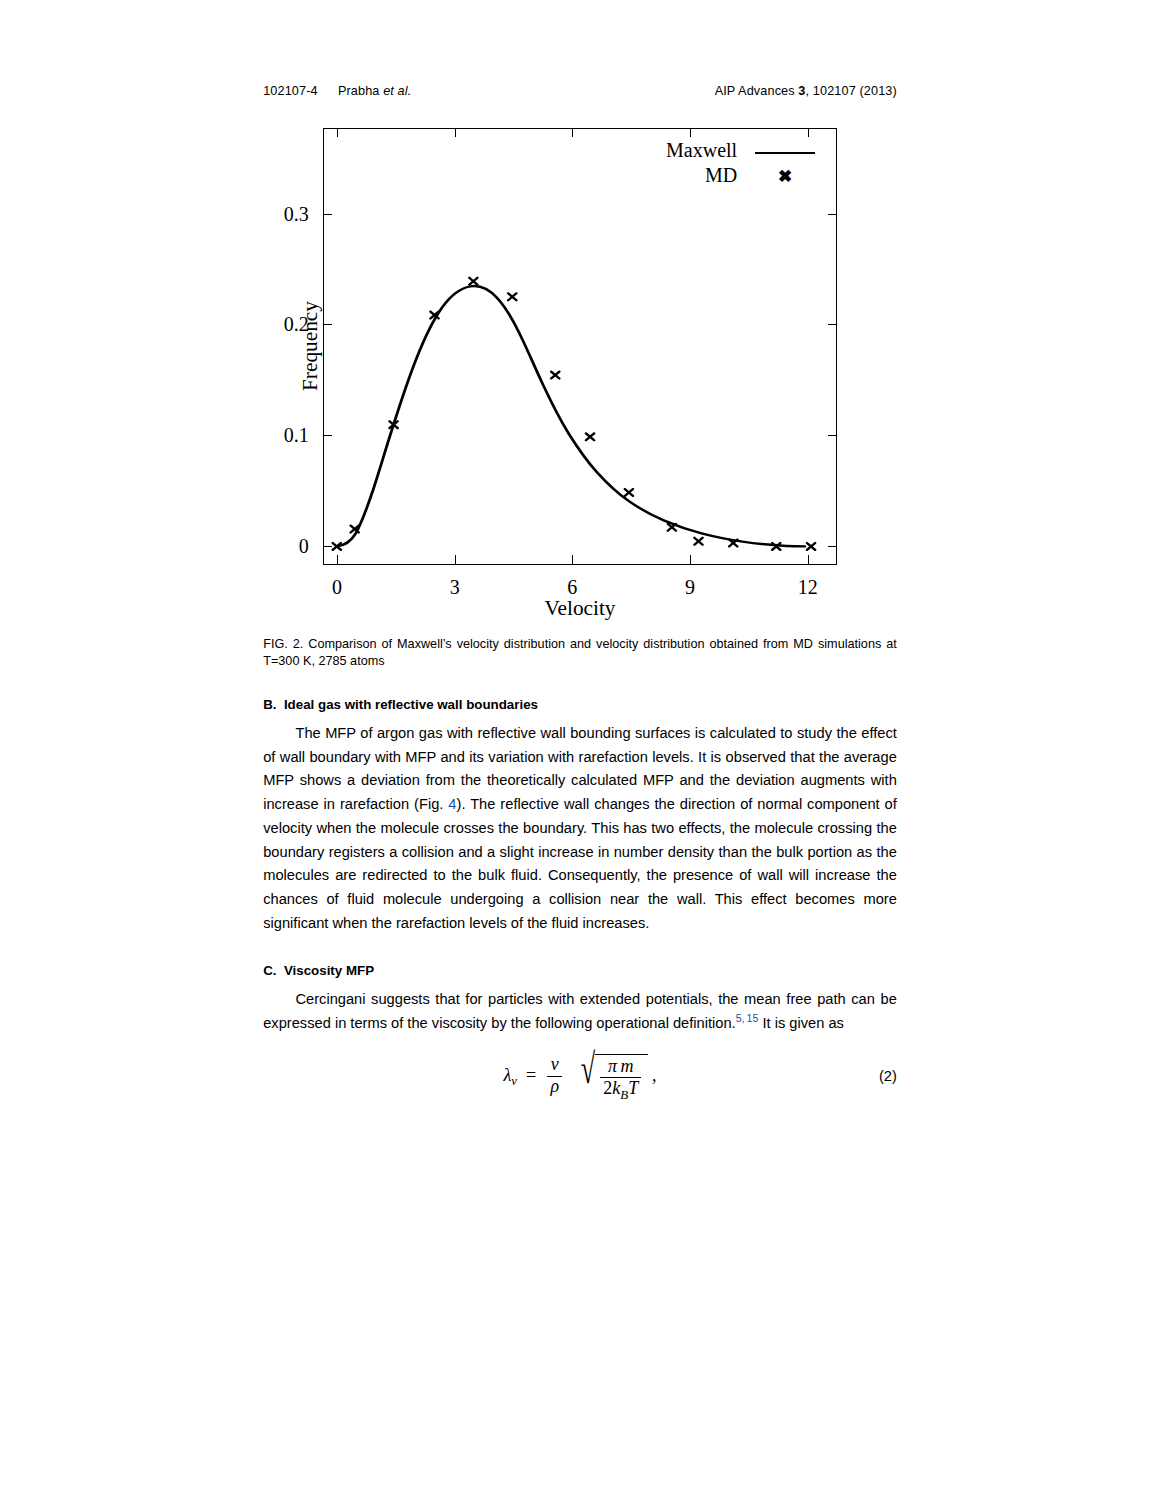102107-4 Prabha et al.
AIP Advances 3, 102107 (2013)
| Maxwell | |
| MD | ✖ |
0.3
0.2
0.1
0
0
3
6
9
12
Frequency
Velocity
FIG. 2. Comparison of Maxwell’s velocity distribution and velocity distribution obtained from MD simulations at T=300 K, 2785 atoms
B. Ideal gas with reflective wall boundaries
The MFP of argon gas with reflective wall bounding surfaces is calculated to study the effect of wall boundary with MFP and its variation with rarefaction levels. It is observed that the average MFP shows a deviation from the theoretically calculated MFP and the deviation augments with increase in rarefaction (Fig. 4). The reflective wall changes the direction of normal component of velocity when the molecule crosses the boundary. This has two effects, the molecule crossing the boundary registers a collision and a slight increase in number density than the bulk portion as the molecules are redirected to the bulk fluid. Consequently, the presence of wall will increase the chances of fluid molecule undergoing a collision near the wall. This effect becomes more significant when the rarefaction levels of the fluid increases.
C. Viscosity MFP
Cercingani suggests that for particles with extended potentials, the mean free path can be expressed in terms of the viscosity by the following operational definition.5, 15 It is given as
λν = ν ρ √ π m 2kBT ,
(2)